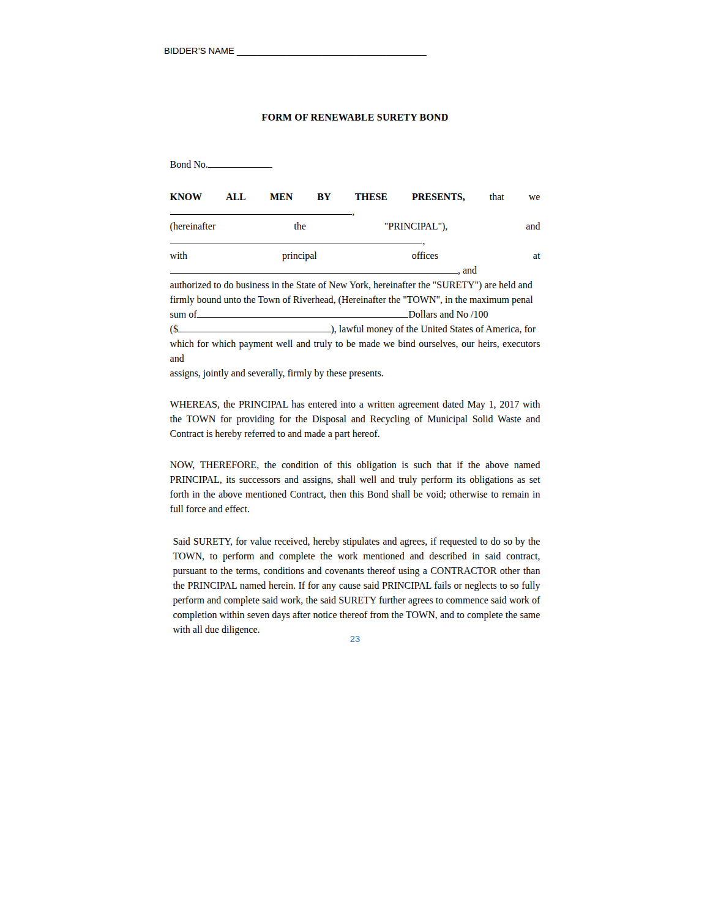BIDDER’S NAME ______________________________________
FORM OF RENEWABLE SURETY BOND
Bond No.
KNOW ALL MEN BY THESE PRESENTS, that we ,
(hereinafter the "PRINCIPAL"), and ,
with principal offices at , and
authorized to do business in the State of New York, hereinafter the "SURETY") are held and
firmly bound unto the Town of Riverhead, (Hereinafter the "TOWN", in the maximum penal
sum of Dollars and No /100
($ ), lawful money of the United States of America, for
which for which payment well and truly to be made we bind ourselves, our heirs, executors and
assigns, jointly and severally, firmly by these presents.
WHEREAS, the PRINCIPAL has entered into a written agreement dated May 1, 2017 with the TOWN for providing for the Disposal and Recycling of Municipal Solid Waste and Contract is hereby referred to and made a part hereof.
NOW, THEREFORE, the condition of this obligation is such that if the above named PRINCIPAL, its successors and assigns, shall well and truly perform its obligations as set forth in the above mentioned Contract, then this Bond shall be void; otherwise to remain in full force and effect.
Said SURETY, for value received, hereby stipulates and agrees, if requested to do so by the TOWN, to perform and complete the work mentioned and described in said contract, pursuant to the terms, conditions and covenants thereof using a CONTRACTOR other than the PRINCIPAL named herein. If for any cause said PRINCIPAL fails or neglects to so fully perform and complete said work, the said SURETY further agrees to commence said work of completion within seven days after notice thereof from the TOWN, and to complete the same with all due diligence.
23